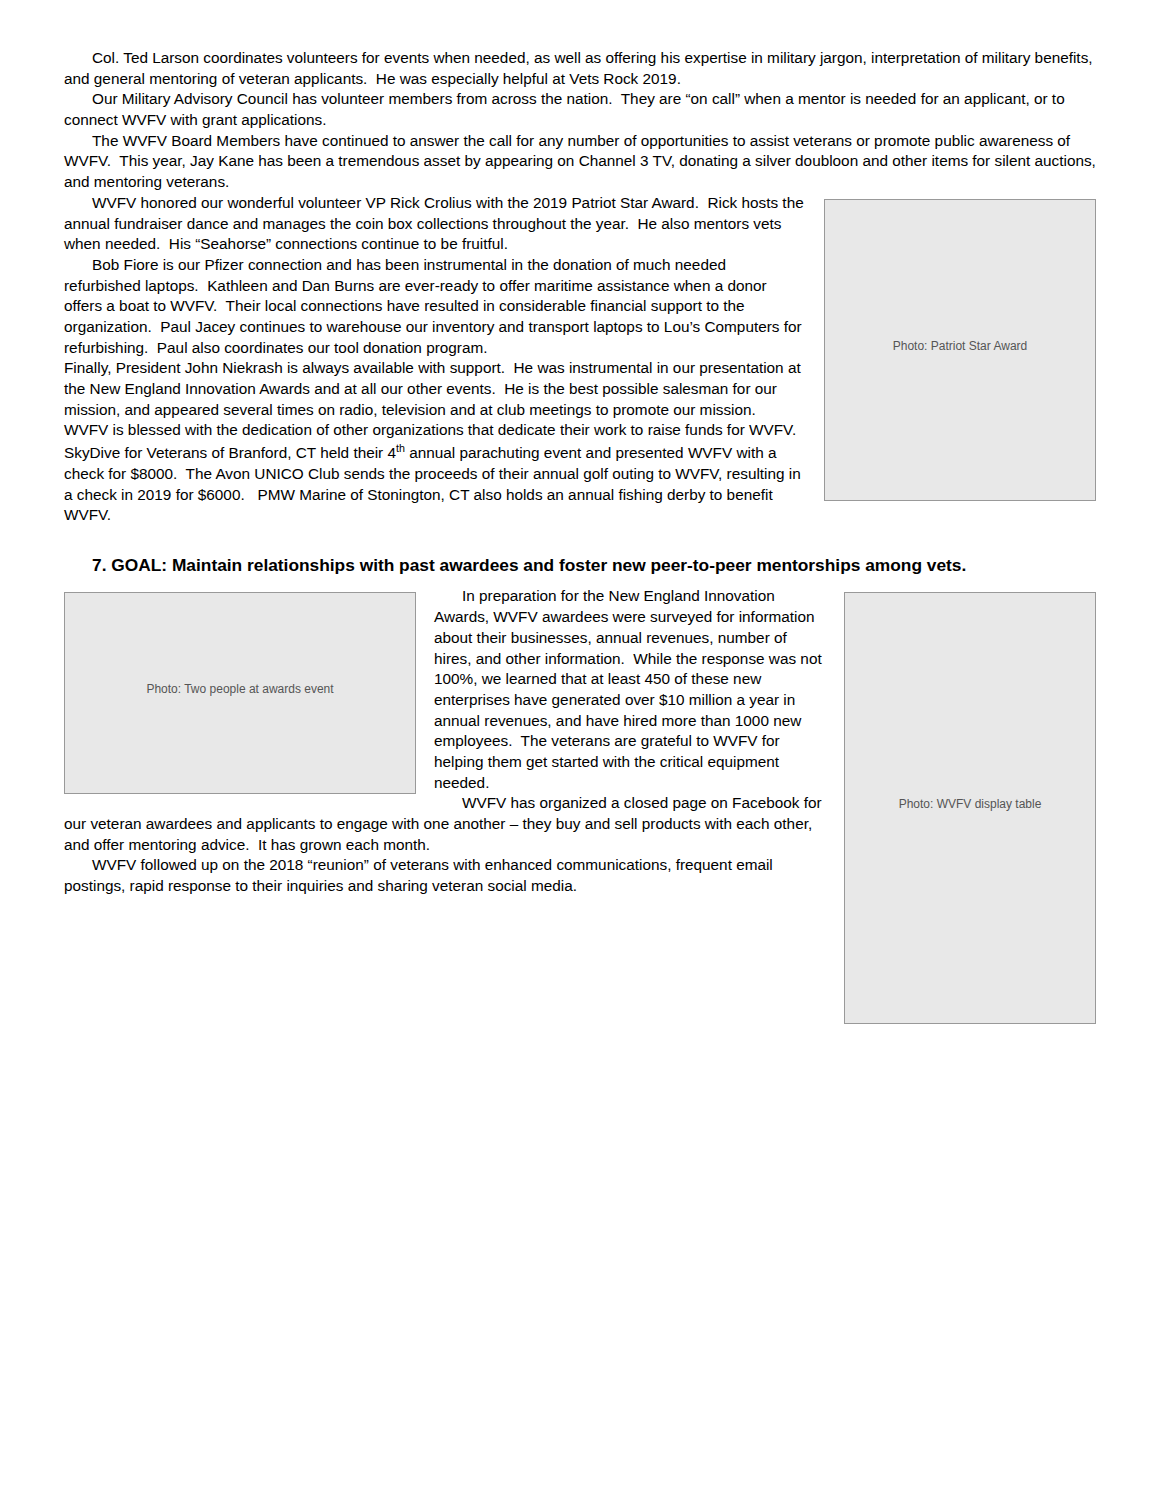Col. Ted Larson coordinates volunteers for events when needed, as well as offering his expertise in military jargon, interpretation of military benefits, and general mentoring of veteran applicants. He was especially helpful at Vets Rock 2019.
Our Military Advisory Council has volunteer members from across the nation. They are “on call” when a mentor is needed for an applicant, or to connect WVFV with grant applications.
The WVFV Board Members have continued to answer the call for any number of opportunities to assist veterans or promote public awareness of WVFV. This year, Jay Kane has been a tremendous asset by appearing on Channel 3 TV, donating a silver doubloon and other items for silent auctions, and mentoring veterans.
WVFV honored our wonderful volunteer VP Rick Crolius with the 2019 Patriot Star Award. Rick hosts the annual fundraiser dance and manages the coin box collections throughout the year. He also mentors vets when needed. His “Seahorse” connections continue to be fruitful.
Bob Fiore is our Pfizer connection and has been instrumental in the donation of much needed refurbished laptops. Kathleen and Dan Burns are ever-ready to offer maritime assistance when a donor offers a boat to WVFV. Their local connections have resulted in considerable financial support to the organization. Paul Jacey continues to warehouse our inventory and transport laptops to Lou’s Computers for refurbishing. Paul also coordinates our tool donation program.
Finally, President John Niekrash is always available with support. He was instrumental in our presentation at the New England Innovation Awards and at all our other events. He is the best possible salesman for our mission, and appeared several times on radio, television and at club meetings to promote our mission.
WVFV is blessed with the dedication of other organizations that dedicate their work to raise funds for WVFV. SkyDive for Veterans of Branford, CT held their 4th annual parachuting event and presented WVFV with a check for $8000. The Avon UNICO Club sends the proceeds of their annual golf outing to WVFV, resulting in a check in 2019 for $6000. PMW Marine of Stonington, CT also holds an annual fishing derby to benefit WVFV.
7. GOAL: Maintain relationships with past awardees and foster new peer-to-peer mentorships among vets.
In preparation for the New England Innovation Awards, WVFV awardees were surveyed for information about their businesses, annual revenues, number of hires, and other information. While the response was not 100%, we learned that at least 450 of these new enterprises have generated over $10 million a year in annual revenues, and have hired more than 1000 new employees. The veterans are grateful to WVFV for helping them get started with the critical equipment needed.
WVFV has organized a closed page on Facebook for our veteran awardees and applicants to engage with one another – they buy and sell products with each other, and offer mentoring advice. It has grown each month.
WVFV followed up on the 2018 “reunion” of veterans with enhanced communications, frequent email postings, rapid response to their inquiries and sharing veteran social media.